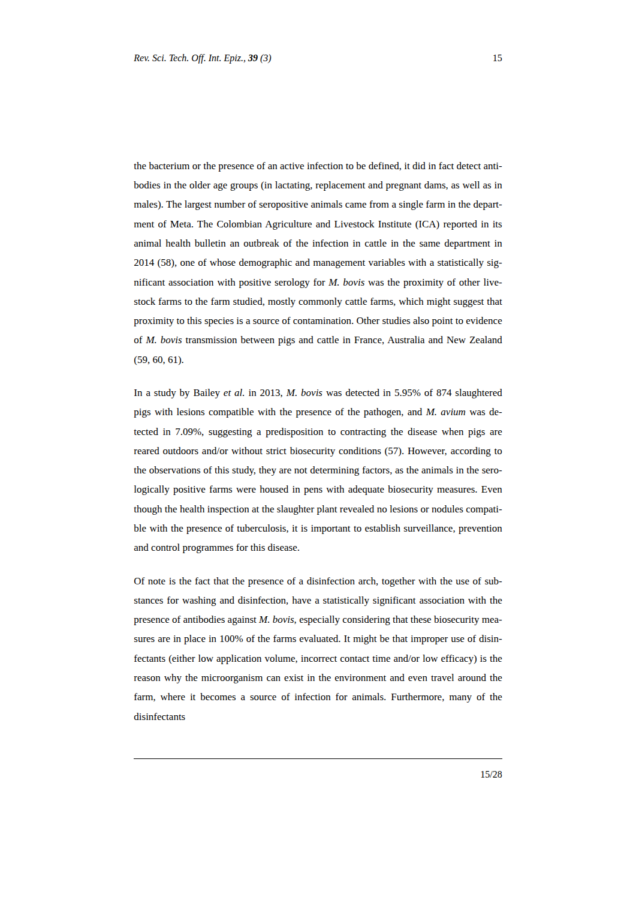Rev. Sci. Tech. Off. Int. Epiz., 39 (3) 15
the bacterium or the presence of an active infection to be defined, it did in fact detect antibodies in the older age groups (in lactating, replacement and pregnant dams, as well as in males). The largest number of seropositive animals came from a single farm in the department of Meta. The Colombian Agriculture and Livestock Institute (ICA) reported in its animal health bulletin an outbreak of the infection in cattle in the same department in 2014 (58), one of whose demographic and management variables with a statistically significant association with positive serology for M. bovis was the proximity of other livestock farms to the farm studied, mostly commonly cattle farms, which might suggest that proximity to this species is a source of contamination. Other studies also point to evidence of M. bovis transmission between pigs and cattle in France, Australia and New Zealand (59, 60, 61).
In a study by Bailey et al. in 2013, M. bovis was detected in 5.95% of 874 slaughtered pigs with lesions compatible with the presence of the pathogen, and M. avium was detected in 7.09%, suggesting a predisposition to contracting the disease when pigs are reared outdoors and/or without strict biosecurity conditions (57). However, according to the observations of this study, they are not determining factors, as the animals in the serologically positive farms were housed in pens with adequate biosecurity measures. Even though the health inspection at the slaughter plant revealed no lesions or nodules compatible with the presence of tuberculosis, it is important to establish surveillance, prevention and control programmes for this disease.
Of note is the fact that the presence of a disinfection arch, together with the use of substances for washing and disinfection, have a statistically significant association with the presence of antibodies against M. bovis, especially considering that these biosecurity measures are in place in 100% of the farms evaluated. It might be that improper use of disinfectants (either low application volume, incorrect contact time and/or low efficacy) is the reason why the microorganism can exist in the environment and even travel around the farm, where it becomes a source of infection for animals. Furthermore, many of the disinfectants
15/28